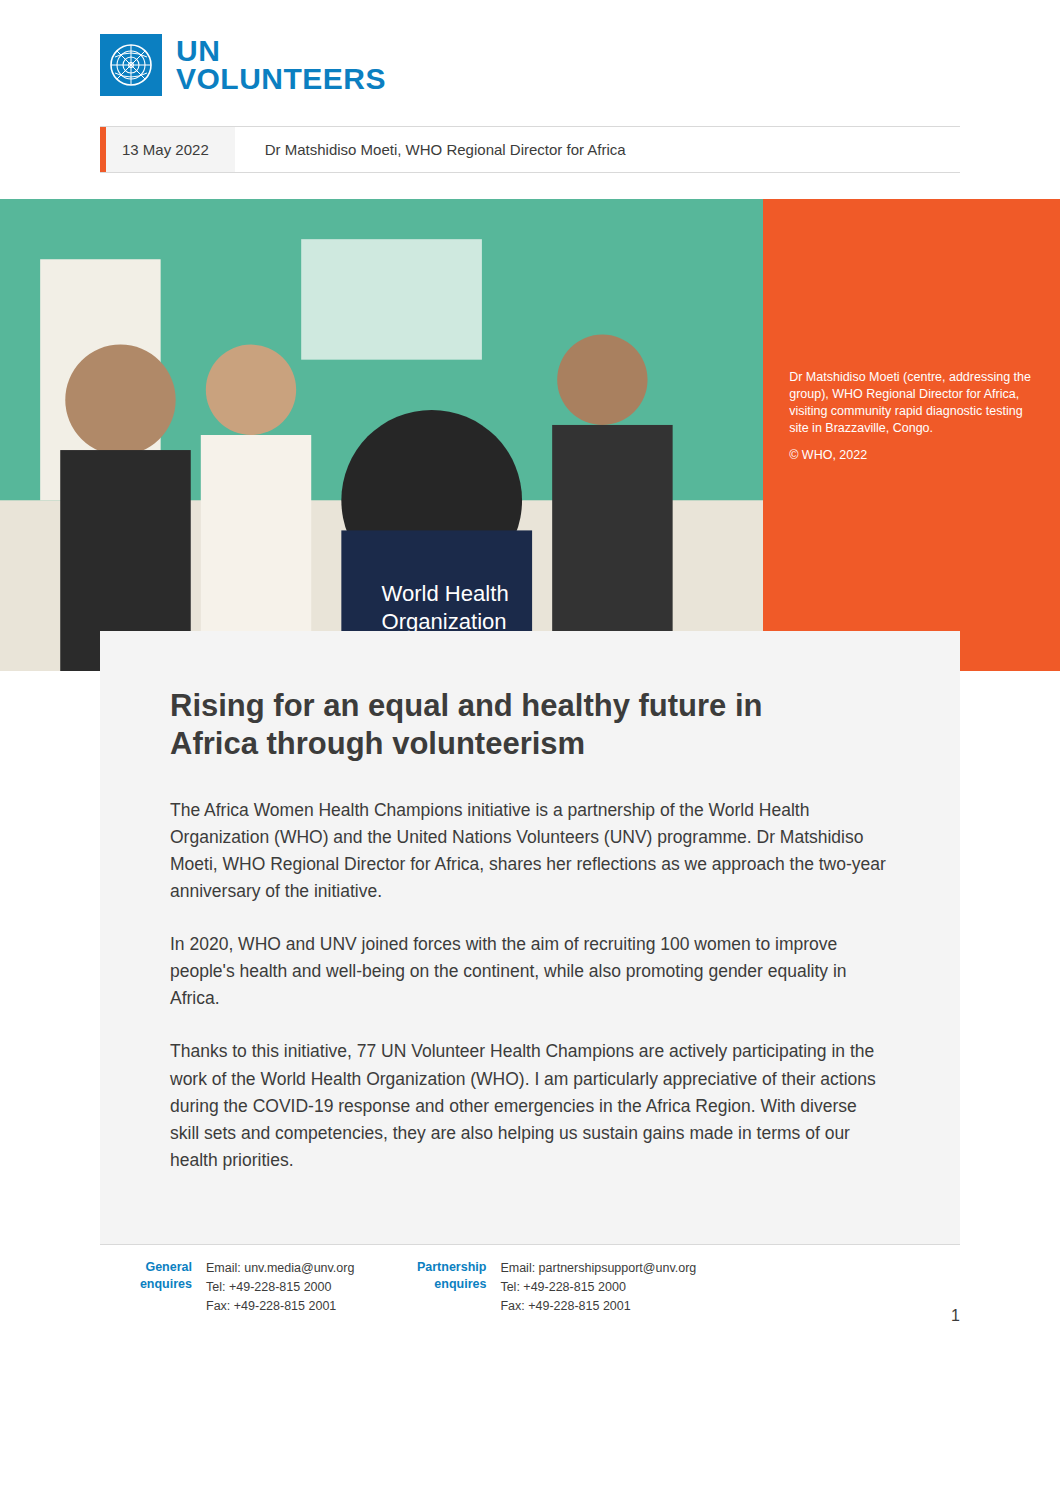UN Volunteers
13 May 2022
Dr Matshidiso Moeti, WHO Regional Director for Africa
Dr Matshidiso Moeti (centre, addressing the group), WHO Regional Director for Africa, visiting community rapid diagnostic testing site in Brazzaville, Congo. © WHO, 2022
Rising for an equal and healthy future in Africa through volunteerism
The Africa Women Health Champions initiative is a partnership of the World Health Organization (WHO) and the United Nations Volunteers (UNV) programme. Dr Matshidiso Moeti, WHO Regional Director for Africa, shares her reflections as we approach the two-year anniversary of the initiative.
In 2020, WHO and UNV joined forces with the aim of recruiting 100 women to improve people's health and well-being on the continent, while also promoting gender equality in Africa.
Thanks to this initiative, 77 UN Volunteer Health Champions are actively participating in the work of the World Health Organization (WHO). I am particularly appreciative of their actions during the COVID-19 response and other emergencies in the Africa Region. With diverse skill sets and competencies, they are also helping us sustain gains made in terms of our health priorities.
General enquires
Email: unv.media@unv.org
Tel: +49-228-815 2000
Fax: +49-228-815 2001
Partnership enquires
Email: partnershipsupport@unv.org
Tel: +49-228-815 2000
Fax: +49-228-815 2001
1